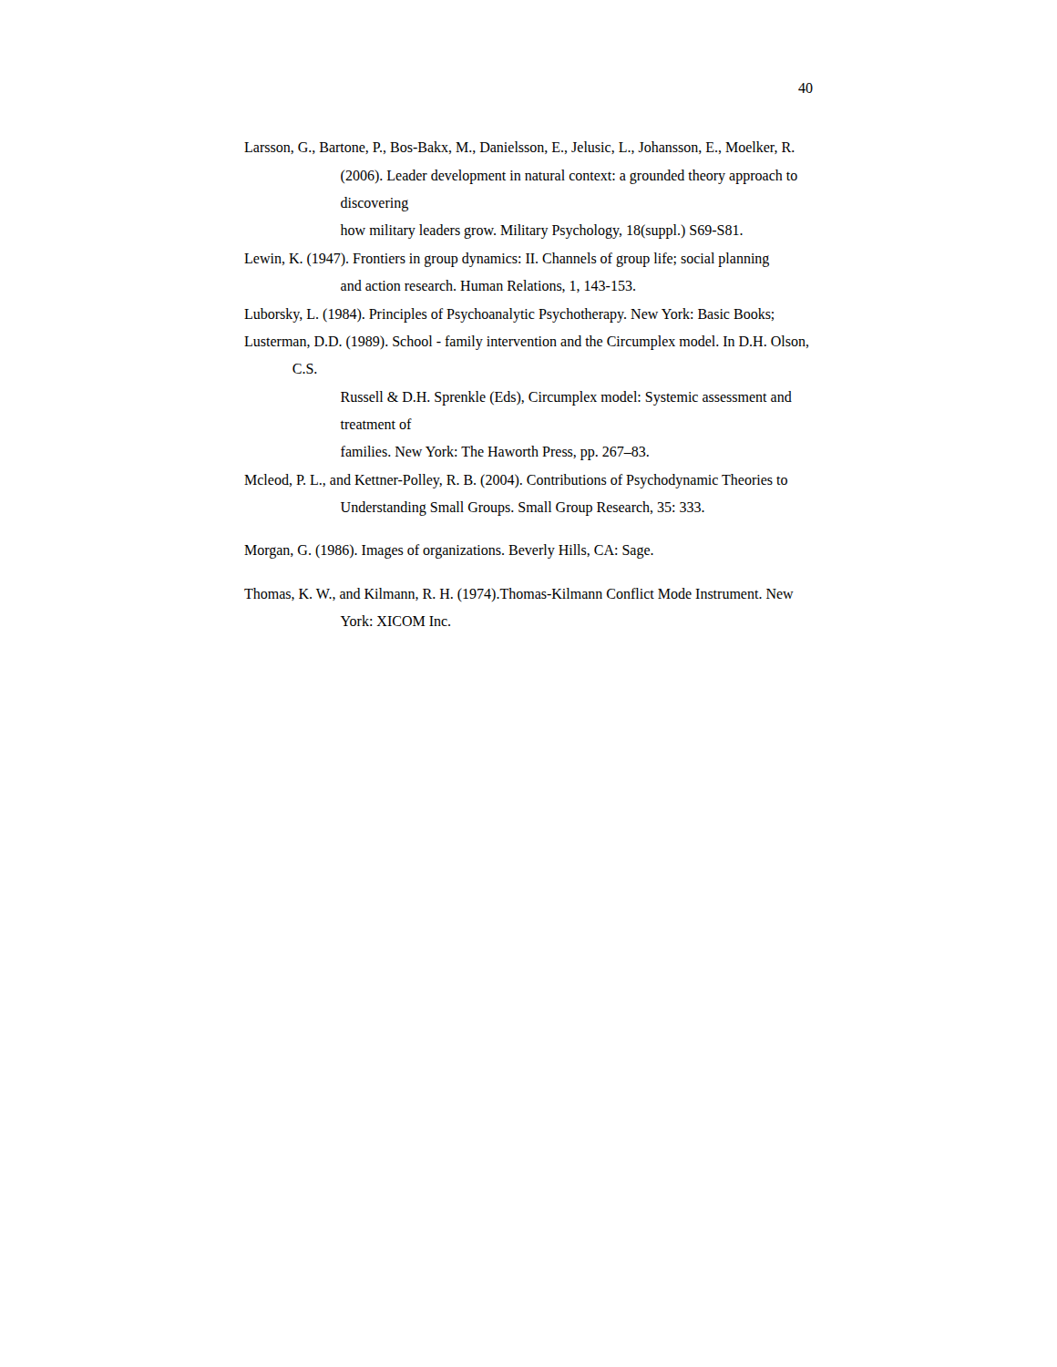40
Larsson, G., Bartone, P., Bos-Bakx, M., Danielsson, E., Jelusic, L., Johansson, E., Moelker, R. (2006). Leader development in natural context: a grounded theory approach to discovering how military leaders grow. Military Psychology, 18(suppl.) S69-S81.
Lewin, K. (1947). Frontiers in group dynamics: II. Channels of group life; social planning and action research. Human Relations, 1, 143-153.
Luborsky, L. (1984). Principles of Psychoanalytic Psychotherapy. New York: Basic Books;
Lusterman, D.D. (1989). School - family intervention and the Circumplex model. In D.H. Olson, C.S. Russell & D.H. Sprenkle (Eds), Circumplex model: Systemic assessment and treatment of families. New York: The Haworth Press, pp. 267–83.
Mcleod, P. L., and Kettner-Polley, R. B. (2004). Contributions of Psychodynamic Theories to Understanding Small Groups. Small Group Research, 35: 333.
Morgan, G. (1986). Images of organizations. Beverly Hills, CA: Sage.
Thomas, K. W., and Kilmann, R. H. (1974).Thomas-Kilmann Conflict Mode Instrument. New York: XICOM Inc.